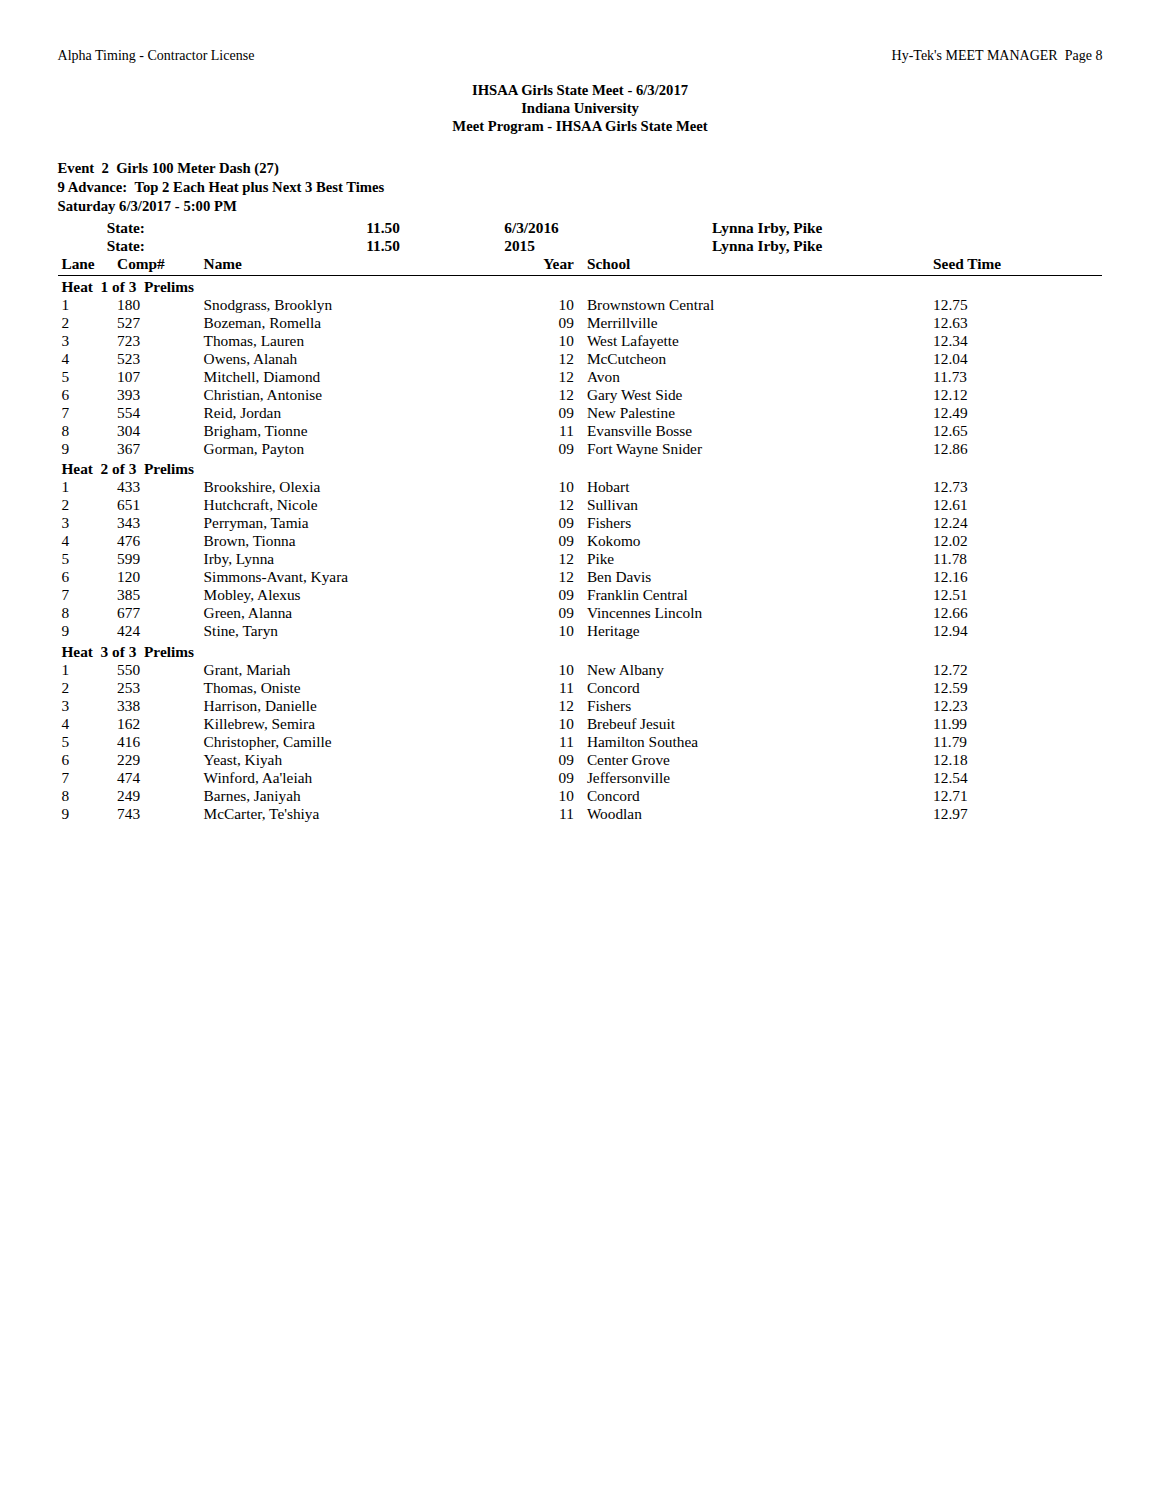Alpha Timing - Contractor License Hy-Tek's MEET MANAGER Page 8
IHSAA Girls State Meet - 6/3/2017
Indiana University
Meet Program - IHSAA Girls State Meet
Event 2 Girls 100 Meter Dash (27)
9 Advance: Top 2 Each Heat plus Next 3 Best Times
Saturday 6/3/2017 - 5:00 PM
| State: | 11.50 | 6/3/2016 | Lynna Irby, Pike |
| State: | 11.50 | 2015 | Lynna Irby, Pike |
| Lane | Comp# | Name | Year | School | Seed Time |
| --- | --- | --- | --- | --- | --- |
| Heat 1 of 3 Prelims |
| 1 | 180 | Snodgrass, Brooklyn | 10 | Brownstown Central | 12.75 |
| 2 | 527 | Bozeman, Romella | 09 | Merrillville | 12.63 |
| 3 | 723 | Thomas, Lauren | 10 | West Lafayette | 12.34 |
| 4 | 523 | Owens, Alanah | 12 | McCutcheon | 12.04 |
| 5 | 107 | Mitchell, Diamond | 12 | Avon | 11.73 |
| 6 | 393 | Christian, Antonise | 12 | Gary West Side | 12.12 |
| 7 | 554 | Reid, Jordan | 09 | New Palestine | 12.49 |
| 8 | 304 | Brigham, Tionne | 11 | Evansville Bosse | 12.65 |
| 9 | 367 | Gorman, Payton | 09 | Fort Wayne Snider | 12.86 |
| Heat 2 of 3 Prelims |
| 1 | 433 | Brookshire, Olexia | 10 | Hobart | 12.73 |
| 2 | 651 | Hutchcraft, Nicole | 12 | Sullivan | 12.61 |
| 3 | 343 | Perryman, Tamia | 09 | Fishers | 12.24 |
| 4 | 476 | Brown, Tionna | 09 | Kokomo | 12.02 |
| 5 | 599 | Irby, Lynna | 12 | Pike | 11.78 |
| 6 | 120 | Simmons-Avant, Kyara | 12 | Ben Davis | 12.16 |
| 7 | 385 | Mobley, Alexus | 09 | Franklin Central | 12.51 |
| 8 | 677 | Green, Alanna | 09 | Vincennes Lincoln | 12.66 |
| 9 | 424 | Stine, Taryn | 10 | Heritage | 12.94 |
| Heat 3 of 3 Prelims |
| 1 | 550 | Grant, Mariah | 10 | New Albany | 12.72 |
| 2 | 253 | Thomas, Oniste | 11 | Concord | 12.59 |
| 3 | 338 | Harrison, Danielle | 12 | Fishers | 12.23 |
| 4 | 162 | Killebrew, Semira | 10 | Brebeuf Jesuit | 11.99 |
| 5 | 416 | Christopher, Camille | 11 | Hamilton Southea | 11.79 |
| 6 | 229 | Yeast, Kiyah | 09 | Center Grove | 12.18 |
| 7 | 474 | Winford, Aa'leiah | 09 | Jeffersonville | 12.54 |
| 8 | 249 | Barnes, Janiyah | 10 | Concord | 12.71 |
| 9 | 743 | McCarter, Te'shiya | 11 | Woodlan | 12.97 |